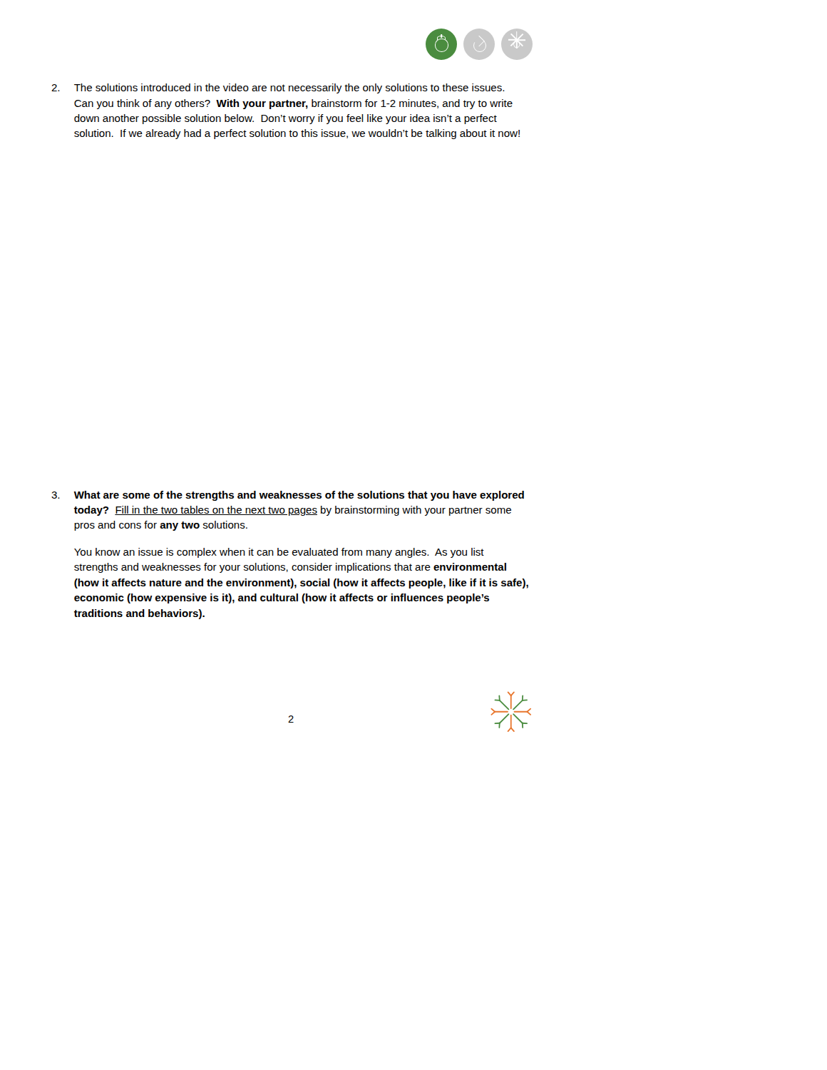2.
The solutions introduced in the video are not necessarily the only solutions to these issues. Can you think of any others? With your partner, brainstorm for 1-2 minutes, and try to write down another possible solution below. Don’t worry if you feel like your idea isn’t a perfect solution. If we already had a perfect solution to this issue, we wouldn’t be talking about it now!
3.
What are some of the strengths and weaknesses of the solutions that you have explored today? Fill in the two tables on the next two pages by brainstorming with your partner some pros and cons for any two solutions.
You know an issue is complex when it can be evaluated from many angles. As you list strengths and weaknesses for your solutions, consider implications that are environmental (how it affects nature and the environment), social (how it affects people, like if it is safe), economic (how expensive is it), and cultural (how it affects or influences people’s traditions and behaviors).
2